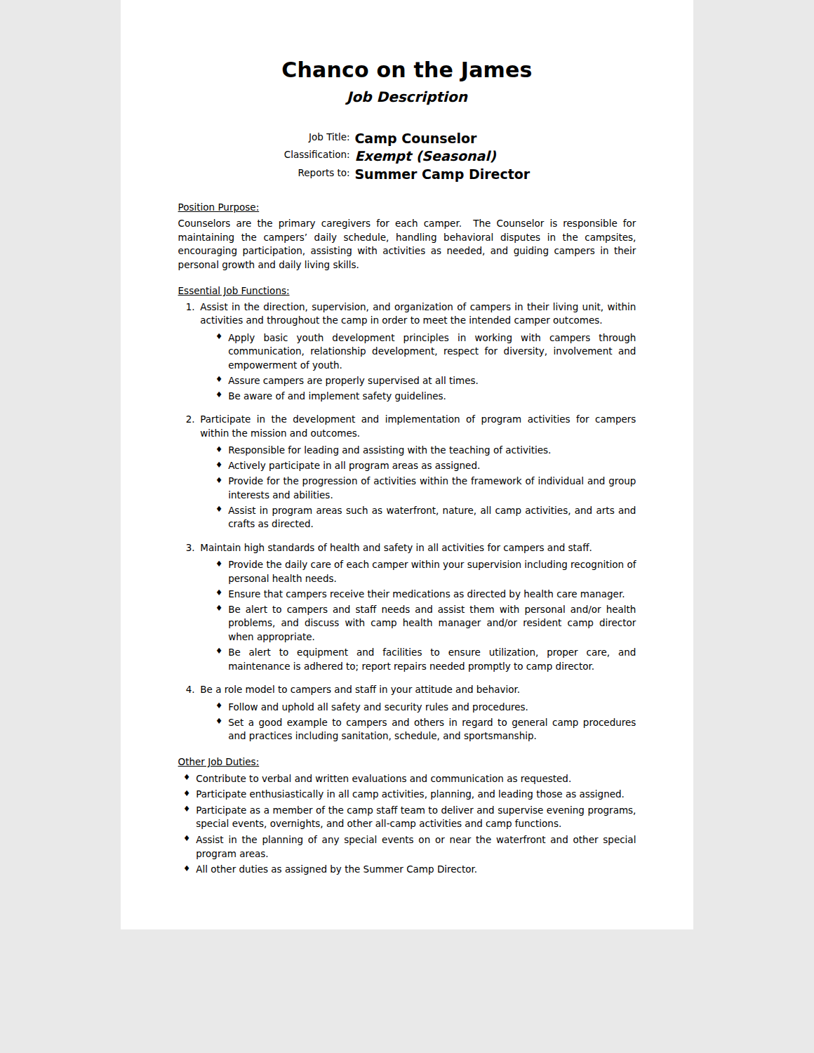Chanco on the James
Job Description
| Job Title: | Camp Counselor |
| Classification: | Exempt (Seasonal) |
| Reports to: | Summer Camp Director |
Position Purpose:
Counselors are the primary caregivers for each camper. The Counselor is responsible for maintaining the campers’ daily schedule, handling behavioral disputes in the campsites, encouraging participation, assisting with activities as needed, and guiding campers in their personal growth and daily living skills.
Essential Job Functions:
Assist in the direction, supervision, and organization of campers in their living unit, within activities and throughout the camp in order to meet the intended camper outcomes.
Apply basic youth development principles in working with campers through communication, relationship development, respect for diversity, involvement and empowerment of youth.
Assure campers are properly supervised at all times.
Be aware of and implement safety guidelines.
Participate in the development and implementation of program activities for campers within the mission and outcomes.
Responsible for leading and assisting with the teaching of activities.
Actively participate in all program areas as assigned.
Provide for the progression of activities within the framework of individual and group interests and abilities.
Assist in program areas such as waterfront, nature, all camp activities, and arts and crafts as directed.
Maintain high standards of health and safety in all activities for campers and staff.
Provide the daily care of each camper within your supervision including recognition of personal health needs.
Ensure that campers receive their medications as directed by health care manager.
Be alert to campers and staff needs and assist them with personal and/or health problems, and discuss with camp health manager and/or resident camp director when appropriate.
Be alert to equipment and facilities to ensure utilization, proper care, and maintenance is adhered to; report repairs needed promptly to camp director.
Be a role model to campers and staff in your attitude and behavior.
Follow and uphold all safety and security rules and procedures.
Set a good example to campers and others in regard to general camp procedures and practices including sanitation, schedule, and sportsmanship.
Other Job Duties:
Contribute to verbal and written evaluations and communication as requested.
Participate enthusiastically in all camp activities, planning, and leading those as assigned.
Participate as a member of the camp staff team to deliver and supervise evening programs, special events, overnights, and other all-camp activities and camp functions.
Assist in the planning of any special events on or near the waterfront and other special program areas.
All other duties as assigned by the Summer Camp Director.